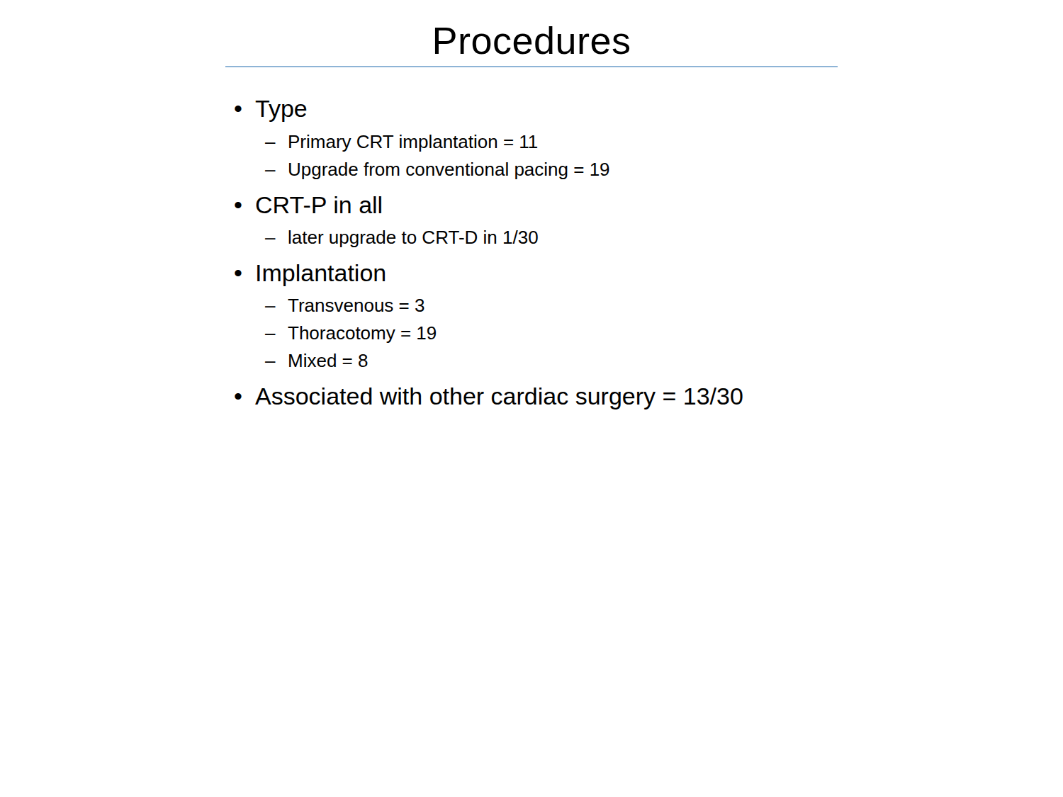Procedures
•Type
–Primary CRT implantation = 11
–Upgrade from conventional pacing = 19
•CRT-P in all
–later upgrade to CRT-D in 1/30
•Implantation
–Transvenous = 3
–Thoracotomy = 19
–Mixed = 8
•Associated with other cardiac surgery = 13/30